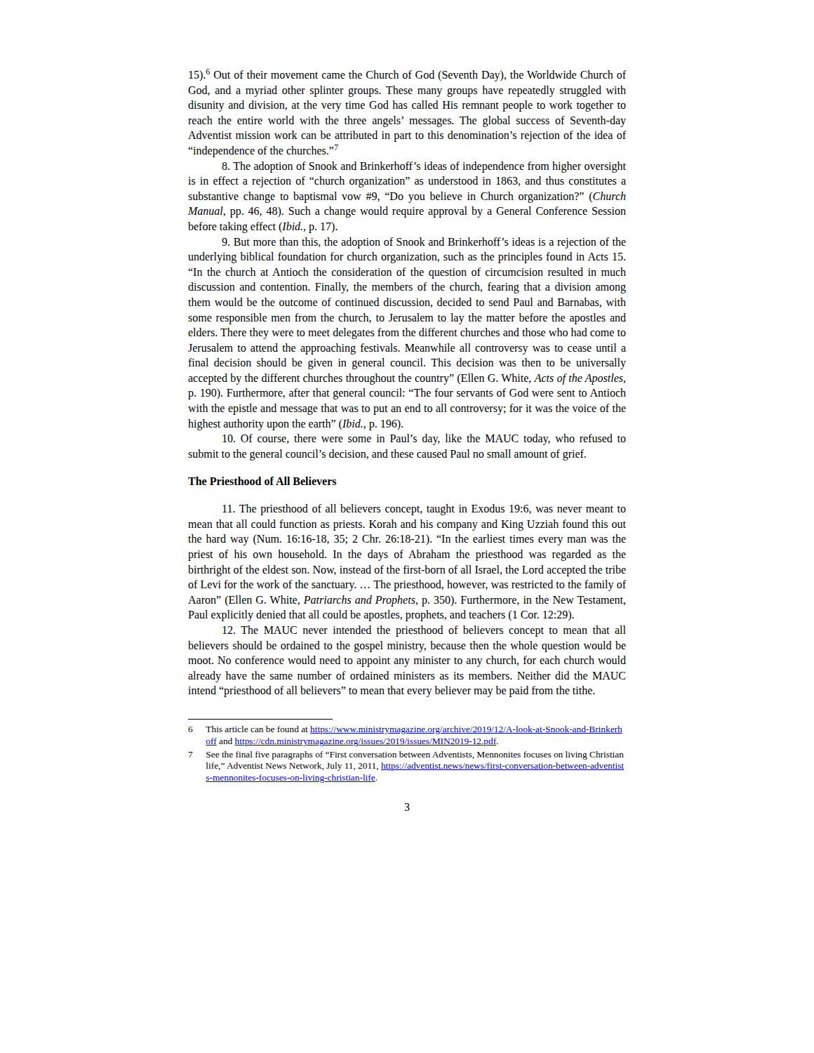15).6 Out of their movement came the Church of God (Seventh Day), the Worldwide Church of God, and a myriad other splinter groups. These many groups have repeatedly struggled with disunity and division, at the very time God has called His remnant people to work together to reach the entire world with the three angels’ messages. The global success of Seventh-day Adventist mission work can be attributed in part to this denomination’s rejection of the idea of “independence of the churches.”7
8. The adoption of Snook and Brinkerhoff’s ideas of independence from higher oversight is in effect a rejection of “church organization” as understood in 1863, and thus constitutes a substantive change to baptismal vow #9, “Do you believe in Church organization?” (Church Manual, pp. 46, 48). Such a change would require approval by a General Conference Session before taking effect (Ibid., p. 17).
9. But more than this, the adoption of Snook and Brinkerhoff’s ideas is a rejection of the underlying biblical foundation for church organization, such as the principles found in Acts 15. “In the church at Antioch the consideration of the question of circumcision resulted in much discussion and contention. Finally, the members of the church, fearing that a division among them would be the outcome of continued discussion, decided to send Paul and Barnabas, with some responsible men from the church, to Jerusalem to lay the matter before the apostles and elders. There they were to meet delegates from the different churches and those who had come to Jerusalem to attend the approaching festivals. Meanwhile all controversy was to cease until a final decision should be given in general council. This decision was then to be universally accepted by the different churches throughout the country” (Ellen G. White, Acts of the Apostles, p. 190). Furthermore, after that general council: “The four servants of God were sent to Antioch with the epistle and message that was to put an end to all controversy; for it was the voice of the highest authority upon the earth” (Ibid., p. 196).
10. Of course, there were some in Paul’s day, like the MAUC today, who refused to submit to the general council’s decision, and these caused Paul no small amount of grief.
The Priesthood of All Believers
11. The priesthood of all believers concept, taught in Exodus 19:6, was never meant to mean that all could function as priests. Korah and his company and King Uzziah found this out the hard way (Num. 16:16-18, 35; 2 Chr. 26:18-21). “In the earliest times every man was the priest of his own household. In the days of Abraham the priesthood was regarded as the birthright of the eldest son. Now, instead of the first-born of all Israel, the Lord accepted the tribe of Levi for the work of the sanctuary. … The priesthood, however, was restricted to the family of Aaron” (Ellen G. White, Patriarchs and Prophets, p. 350). Furthermore, in the New Testament, Paul explicitly denied that all could be apostles, prophets, and teachers (1 Cor. 12:29).
12. The MAUC never intended the priesthood of believers concept to mean that all believers should be ordained to the gospel ministry, because then the whole question would be moot. No conference would need to appoint any minister to any church, for each church would already have the same number of ordained ministers as its members. Neither did the MAUC intend “priesthood of all believers” to mean that every believer may be paid from the tithe.
6
This article can be found at https://www.ministrymagazine.org/archive/2019/12/A-look-at-Snook-and-Brinkerhoff and https://cdn.ministrymagazine.org/issues/2019/issues/MIN2019-12.pdf.
7
See the final five paragraphs of “First conversation between Adventists, Mennonites focuses on living Christian life,” Adventist News Network, July 11, 2011, https://adventist.news/news/first-conversation-between-adventists-mennonites-focuses-on-living-christian-life.
3